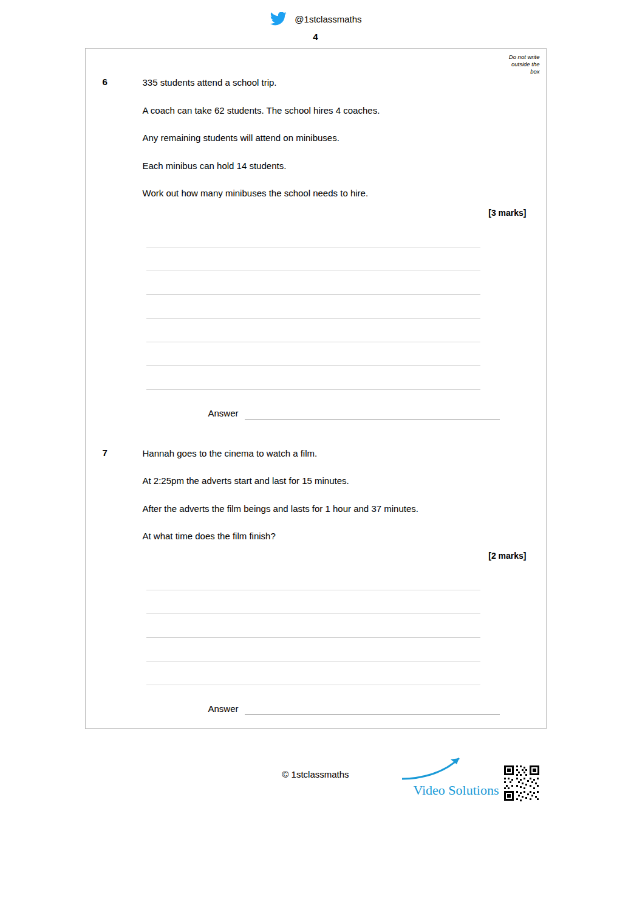@1stclassmaths
4
Do not write
outside the
box
6
335 students attend a school trip.
A coach can take 62 students. The school hires 4 coaches.
Any remaining students will attend on minibuses.
Each minibus can hold 14 students.
Work out how many minibuses the school needs to hire.
[3 marks]
Answer
7
Hannah goes to the cinema to watch a film.
At 2:25pm the adverts start and last for 15 minutes.
After the adverts the film beings and lasts for 1 hour and 37 minutes.
At what time does the film finish?
[2 marks]
Answer
© 1stclassmaths
Video Solutions